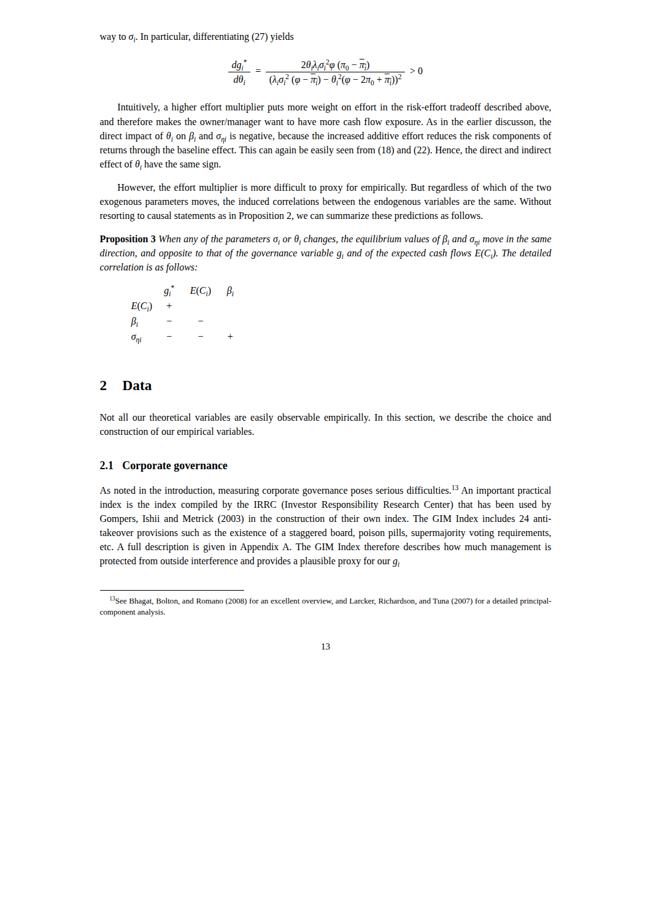way to σi. In particular, differentiating (27) yields
dgi* dθi = 2θiλiσi2φ (π0 − πi) (λiσi2 (φ − πi) − θi2(φ − 2π0 + πi))2 > 0
Intuitively, a higher effort multiplier puts more weight on effort in the risk-effort tradeoff described above, and therefore makes the owner/manager want to have more cash flow exposure. As in the earlier discusson, the direct impact of θi on βi and σηi is negative, because the increased additive effort reduces the risk components of returns through the baseline effect. This can again be easily seen from (18) and (22). Hence, the direct and indirect effect of θi have the same sign.
However, the effort multiplier is more difficult to proxy for empirically. But regardless of which of the two exogenous parameters moves, the induced correlations between the endogenous variables are the same. Without resorting to causal statements as in Proposition 2, we can summarize these predictions as follows.
Proposition 3 When any of the parameters σi or θi changes, the equilibrium values of βi and σηi move in the same direction, and opposite to that of the governance variable gi and of the expected cash flows E(Ci). The detailed correlation is as follows:
| | g i * | E ( C i ) | β i |
| E ( C i ) | + | | |
| β i | − | − | |
| σ ηi | − | − | + |
2 Data
Not all our theoretical variables are easily observable empirically. In this section, we describe the choice and construction of our empirical variables.
2.1 Corporate governance
As noted in the introduction, measuring corporate governance poses serious difficulties.13 An important practical index is the index compiled by the IRRC (Investor Responsibility Research Center) that has been used by Gompers, Ishii and Metrick (2003) in the construction of their own index. The GIM Index includes 24 anti-takeover provisions such as the existence of a staggered board, poison pills, supermajority voting requirements, etc. A full description is given in Appendix A. The GIM Index therefore describes how much management is protected from outside interference and provides a plausible proxy for our gi
13See Bhagat, Bolton, and Romano (2008) for an excellent overview, and Larcker, Richardson, and Tuna (2007) for a detailed principal-component analysis.
13